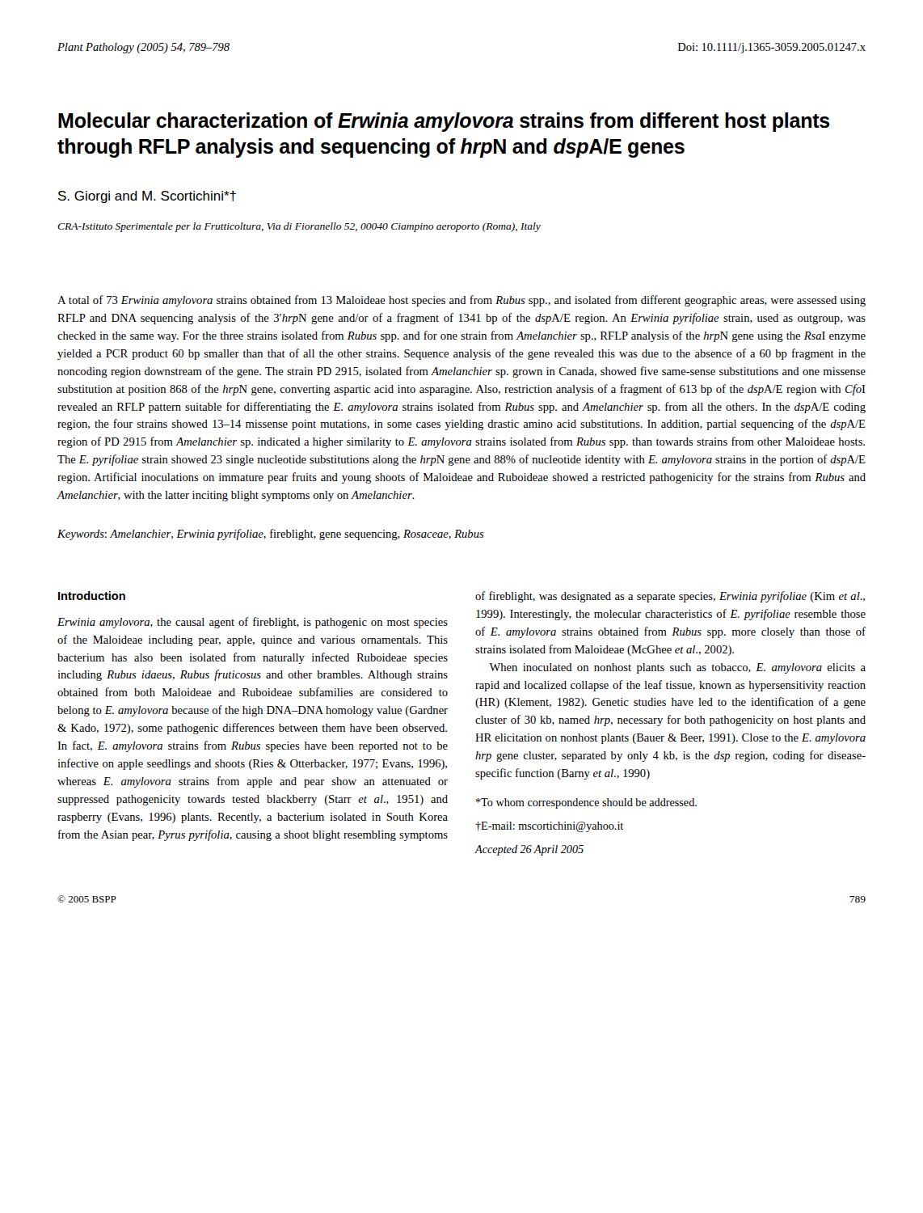Plant Pathology (2005) 54, 789–798
Doi: 10.1111/j.1365-3059.2005.01247.x
Molecular characterization of Erwinia amylovora strains from different host plants through RFLP analysis and sequencing of hrp N and dsp A/E genes
S. Giorgi and M. Scortichini*†
CRA-Istituto Sperimentale per la Frutticoltura, Via di Fioranello 52, 00040 Ciampino aeroporto (Roma), Italy
A total of 73 Erwinia amylovora strains obtained from 13 Maloideae host species and from Rubus spp., and isolated from different geographic areas, were assessed using RFLP and DNA sequencing analysis of the 3′hrp N gene and/or of a fragment of 1341 bp of the dsp A/E region. An Erwinia pyrifoliae strain, used as outgroup, was checked in the same way. For the three strains isolated from Rubus spp. and for one strain from Amelanchier sp., RFLP analysis of the hrp N gene using the Rsa I enzyme yielded a PCR product 60 bp smaller than that of all the other strains. Sequence analysis of the gene revealed this was due to the absence of a 60 bp fragment in the noncoding region downstream of the gene. The strain PD 2915, isolated from Amelanchier sp. grown in Canada, showed five same-sense substitutions and one missense substitution at position 868 of the hrp N gene, converting aspartic acid into asparagine. Also, restriction analysis of a fragment of 613 bp of the dsp A/E region with Cfo I revealed an RFLP pattern suitable for differentiating the E. amylovora strains isolated from Rubus spp. and Amelanchier sp. from all the others. In the dsp A/E coding region, the four strains showed 13–14 missense point mutations, in some cases yielding drastic amino acid substitutions. In addition, partial sequencing of the dsp A/E region of PD 2915 from Amelanchier sp. indicated a higher similarity to E. amylovora strains isolated from Rubus spp. than towards strains from other Maloideae hosts. The E. pyrifoliae strain showed 23 single nucleotide substitutions along the hrp N gene and 88% of nucleotide identity with E. amylovora strains in the portion of dsp A/E region. Artificial inoculations on immature pear fruits and young shoots of Maloideae and Ruboideae showed a restricted pathogenicity for the strains from Rubus and Amelanchier, with the latter inciting blight symptoms only on Amelanchier.
Keywords: Amelanchier, Erwinia pyrifoliae, fireblight, gene sequencing, Rosaceae, Rubus
Introduction
Erwinia amylovora, the causal agent of fireblight, is pathogenic on most species of the Maloideae including pear, apple, quince and various ornamentals. This bacterium has also been isolated from naturally infected Ruboideae species including Rubus idaeus, Rubus fruticosus and other brambles. Although strains obtained from both Maloideae and Ruboideae subfamilies are considered to belong to E. amylovora because of the high DNA–DNA homology value (Gardner & Kado, 1972), some pathogenic differences between them have been observed. In fact, E. amylovora strains from Rubus species have been reported not to be infective on apple seedlings and shoots (Ries & Otterbacker, 1977; Evans, 1996), whereas E. amylovora strains from apple and pear show an attenuated or suppressed pathogenicity towards tested blackberry (Starr et al., 1951) and raspberry (Evans, 1996) plants. Recently, a bacterium isolated in South Korea from the Asian pear, Pyrus pyrifolia, causing a shoot blight resembling symptoms of fireblight, was designated as a separate species, Erwinia pyrifoliae (Kim et al., 1999). Interestingly, the molecular characteristics of E. pyrifoliae resemble those of E. amylovora strains obtained from Rubus spp. more closely than those of strains isolated from Maloideae (McGhee et al., 2002).
When inoculated on nonhost plants such as tobacco, E. amylovora elicits a rapid and localized collapse of the leaf tissue, known as hypersensitivity reaction (HR) (Klement, 1982). Genetic studies have led to the identification of a gene cluster of 30 kb, named hrp, necessary for both pathogenicity on host plants and HR elicitation on nonhost plants (Bauer & Beer, 1991). Close to the E. amylovora hrp gene cluster, separated by only 4 kb, is the dsp region, coding for disease-specific function (Barny et al., 1990)
*To whom correspondence should be addressed.
†E-mail: mscortichini@yahoo.it
Accepted 26 April 2005
© 2005 BSPP
789